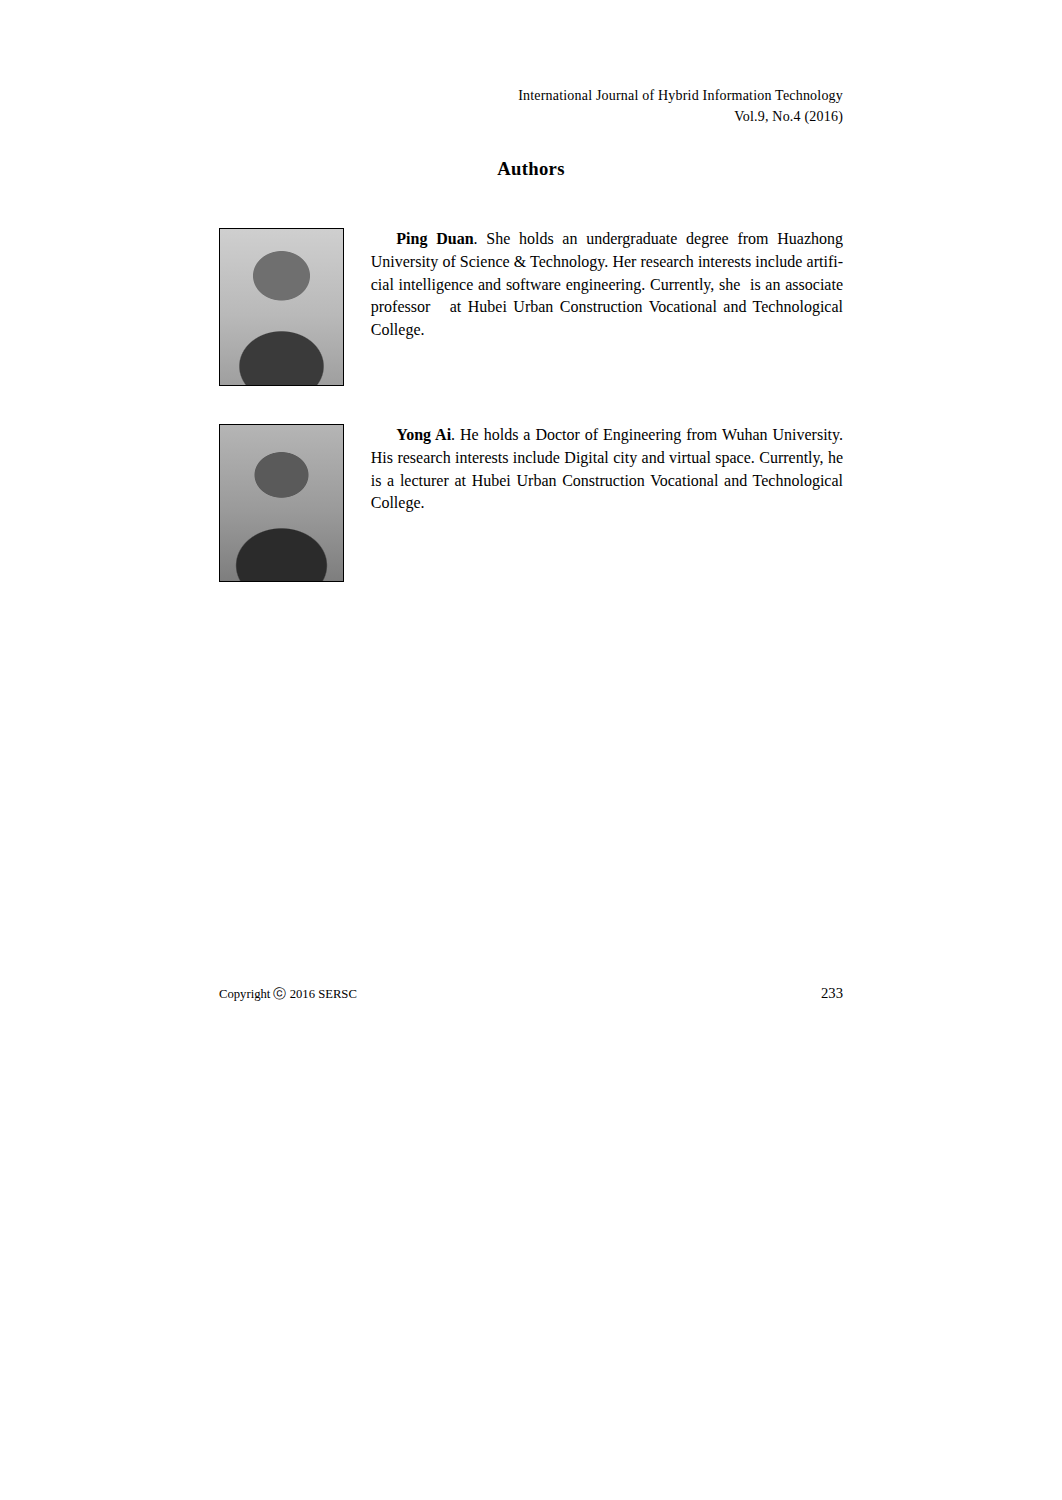International Journal of Hybrid Information Technology
Vol.9, No.4 (2016)
Authors
Ping Duan. She holds an undergraduate degree from Huazhong University of Science & Technology. Her research interests include artificial intelligence and software engineering. Currently, she is an associate professor at Hubei Urban Construction Vocational and Technological College.
Yong Ai. He holds a Doctor of Engineering from Wuhan University. His research interests include Digital city and virtual space. Currently, he is a lecturer at Hubei Urban Construction Vocational and Technological College.
Copyright ⓒ 2016 SERSC 233